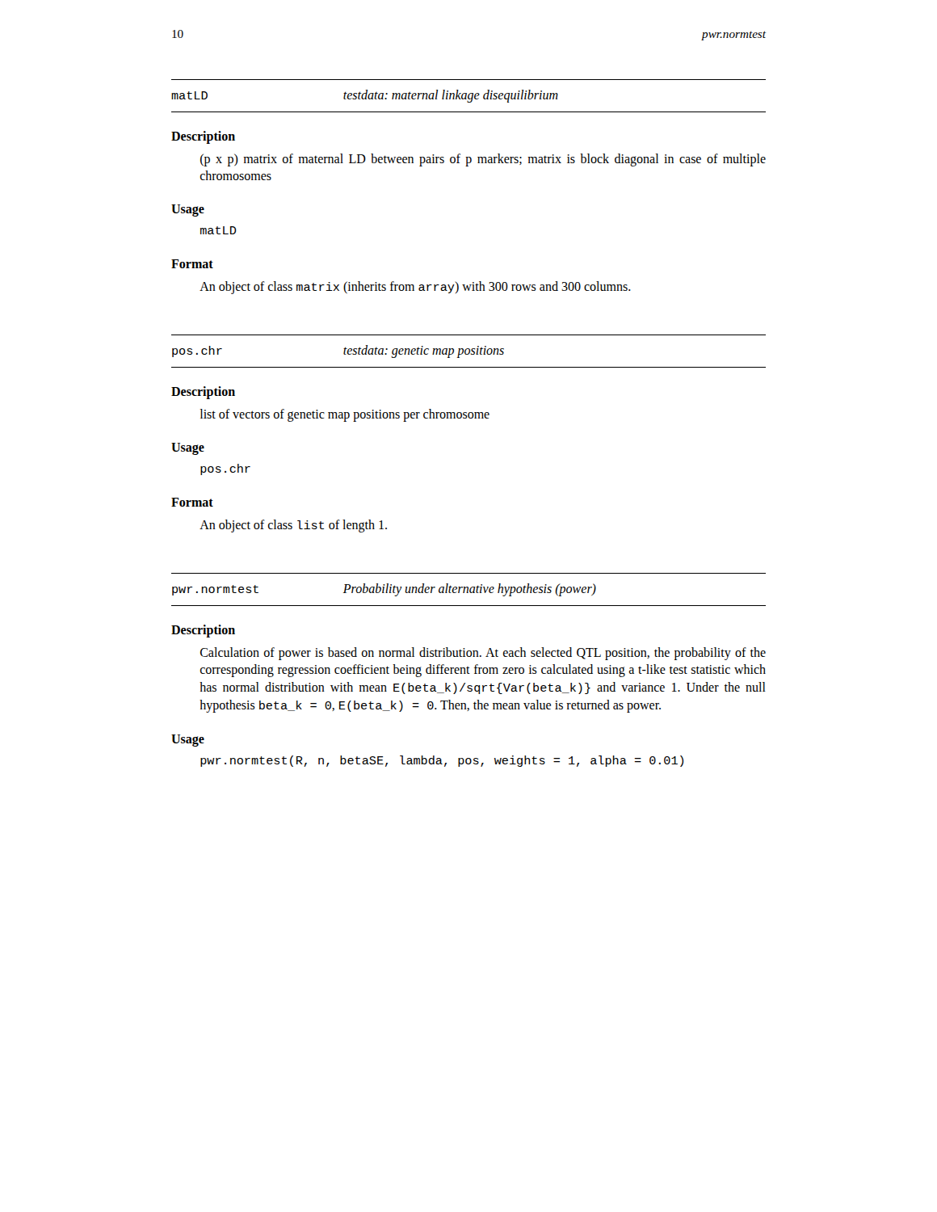10 pwr.normtest
matLD testdata: maternal linkage disequilibrium
Description
(p x p) matrix of maternal LD between pairs of p markers; matrix is block diagonal in case of multiple chromosomes
Usage
matLD
Format
An object of class matrix (inherits from array) with 300 rows and 300 columns.
pos.chr testdata: genetic map positions
Description
list of vectors of genetic map positions per chromosome
Usage
pos.chr
Format
An object of class list of length 1.
pwr.normtest Probability under alternative hypothesis (power)
Description
Calculation of power is based on normal distribution. At each selected QTL position, the probability of the corresponding regression coefficient being different from zero is calculated using a t-like test statistic which has normal distribution with mean E(beta_k)/sqrt{Var(beta_k)} and variance 1. Under the null hypothesis beta_k = 0, E(beta_k) = 0. Then, the mean value is returned as power.
Usage
pwr.normtest(R, n, betaSE, lambda, pos, weights = 1, alpha = 0.01)